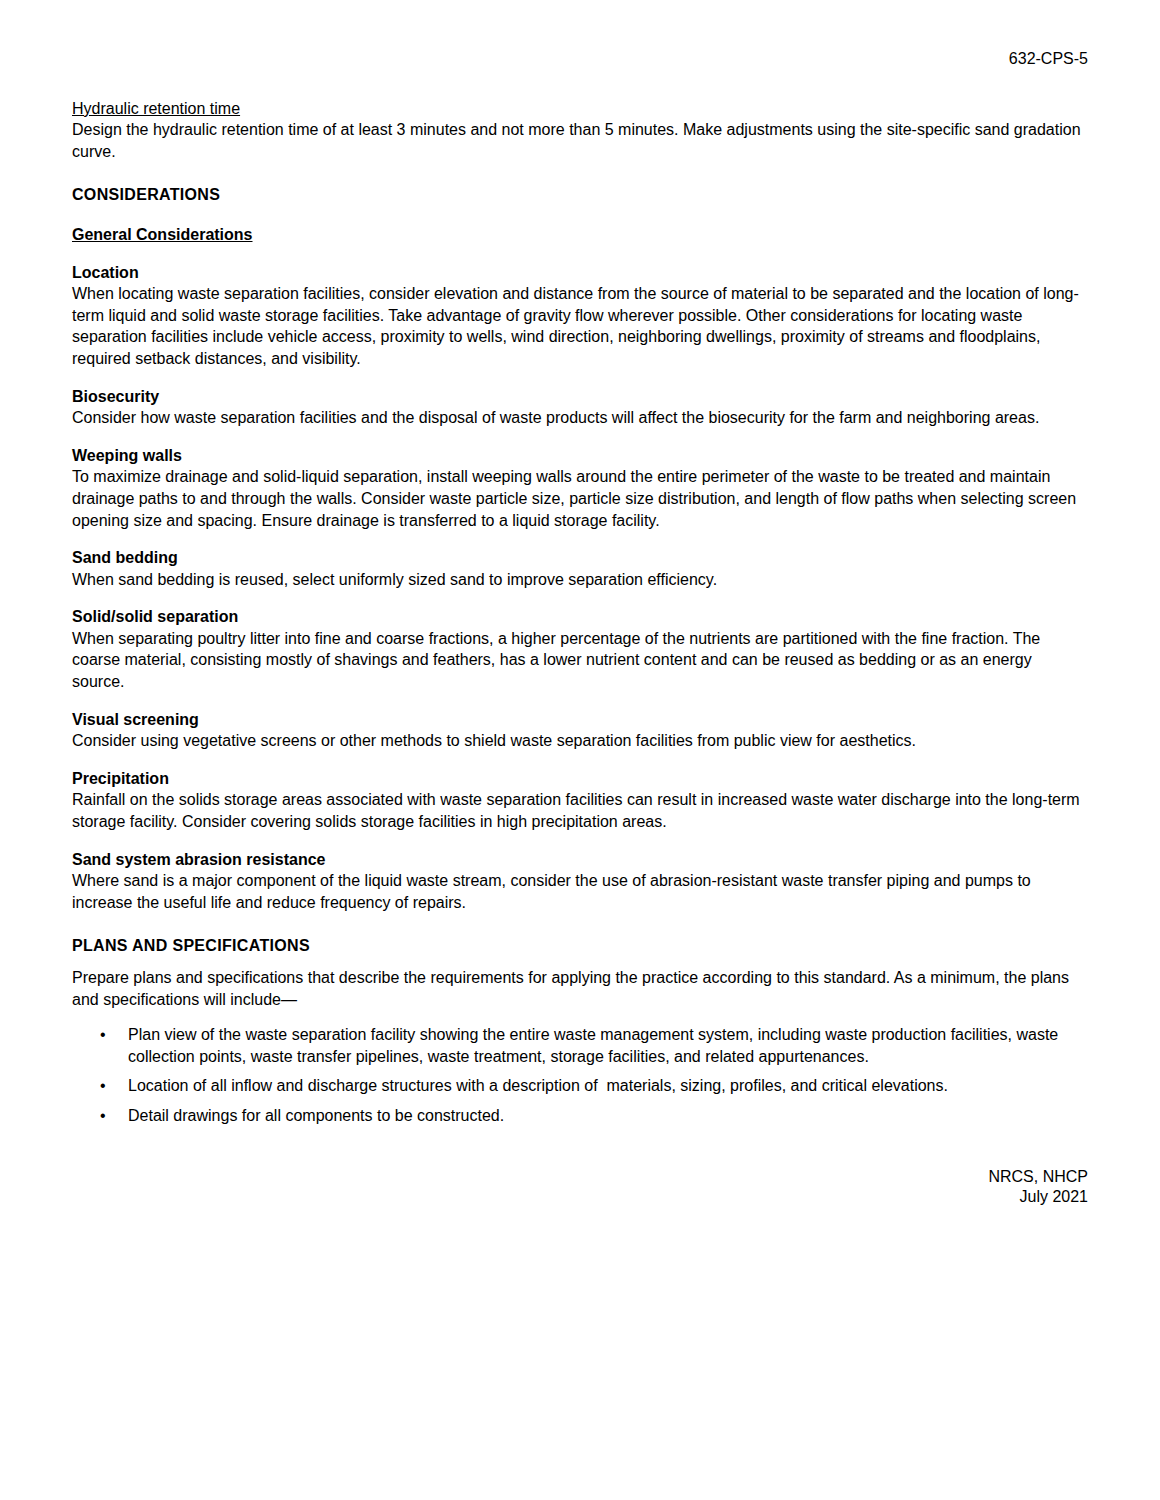632-CPS-5
Hydraulic retention time
Design the hydraulic retention time of at least 3 minutes and not more than 5 minutes. Make adjustments using the site-specific sand gradation curve.
CONSIDERATIONS
General Considerations
Location
When locating waste separation facilities, consider elevation and distance from the source of material to be separated and the location of long-term liquid and solid waste storage facilities. Take advantage of gravity flow wherever possible. Other considerations for locating waste separation facilities include vehicle access, proximity to wells, wind direction, neighboring dwellings, proximity of streams and floodplains, required setback distances, and visibility.
Biosecurity
Consider how waste separation facilities and the disposal of waste products will affect the biosecurity for the farm and neighboring areas.
Weeping walls
To maximize drainage and solid-liquid separation, install weeping walls around the entire perimeter of the waste to be treated and maintain drainage paths to and through the walls. Consider waste particle size, particle size distribution, and length of flow paths when selecting screen opening size and spacing. Ensure drainage is transferred to a liquid storage facility.
Sand bedding
When sand bedding is reused, select uniformly sized sand to improve separation efficiency.
Solid/solid separation
When separating poultry litter into fine and coarse fractions, a higher percentage of the nutrients are partitioned with the fine fraction. The coarse material, consisting mostly of shavings and feathers, has a lower nutrient content and can be reused as bedding or as an energy source.
Visual screening
Consider using vegetative screens or other methods to shield waste separation facilities from public view for aesthetics.
Precipitation
Rainfall on the solids storage areas associated with waste separation facilities can result in increased waste water discharge into the long-term storage facility. Consider covering solids storage facilities in high precipitation areas.
Sand system abrasion resistance
Where sand is a major component of the liquid waste stream, consider the use of abrasion-resistant waste transfer piping and pumps to increase the useful life and reduce frequency of repairs.
PLANS AND SPECIFICATIONS
Prepare plans and specifications that describe the requirements for applying the practice according to this standard. As a minimum, the plans and specifications will include—
Plan view of the waste separation facility showing the entire waste management system, including waste production facilities, waste collection points, waste transfer pipelines, waste treatment, storage facilities, and related appurtenances.
Location of all inflow and discharge structures with a description of materials, sizing, profiles, and critical elevations.
Detail drawings for all components to be constructed.
NRCS, NHCP
July 2021